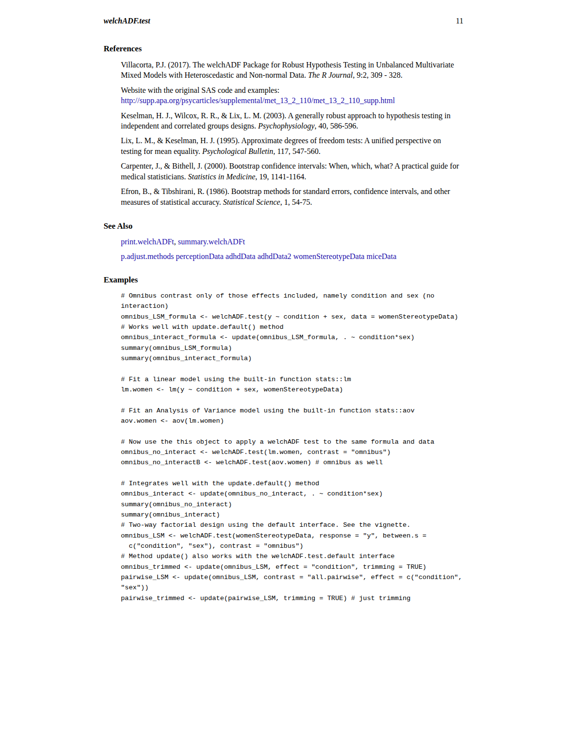welchADF.test 11
References
Villacorta, P.J. (2017). The welchADF Package for Robust Hypothesis Testing in Unbalanced Multivariate Mixed Models with Heteroscedastic and Non-normal Data. The R Journal, 9:2, 309 - 328.
Website with the original SAS code and examples: http://supp.apa.org/psycarticles/supplemental/met_13_2_110/met_13_2_110_supp.html
Keselman, H. J., Wilcox, R. R., & Lix, L. M. (2003). A generally robust approach to hypothesis testing in independent and correlated groups designs. Psychophysiology, 40, 586-596.
Lix, L. M., & Keselman, H. J. (1995). Approximate degrees of freedom tests: A unified perspective on testing for mean equality. Psychological Bulletin, 117, 547-560.
Carpenter, J., & Bithell, J. (2000). Bootstrap confidence intervals: When, which, what? A practical guide for medical statisticians. Statistics in Medicine, 19, 1141-1164.
Efron, B., & Tibshirani, R. (1986). Bootstrap methods for standard errors, confidence intervals, and other measures of statistical accuracy. Statistical Science, 1, 54-75.
See Also
print.welchADFt, summary.welchADFt
p.adjust.methods perceptionData adhdData adhdData2 womenStereotypeData miceData
Examples
# Omnibus contrast only of those effects included, namely condition and sex (no interaction)
omnibus_LSM_formula <- welchADF.test(y ~ condition + sex, data = womenStereotypeData)
# Works well with update.default() method
omnibus_interact_formula <- update(omnibus_LSM_formula, . ~ condition*sex)
summary(omnibus_LSM_formula)
summary(omnibus_interact_formula)

# Fit a linear model using the built-in function stats::lm
lm.women <- lm(y ~ condition + sex, womenStereotypeData)

# Fit an Analysis of Variance model using the built-in function stats::aov
aov.women <- aov(lm.women)

# Now use the this object to apply a welchADF test to the same formula and data
omnibus_no_interact <- welchADF.test(lm.women, contrast = "omnibus")
omnibus_no_interactB <- welchADF.test(aov.women) # omnibus as well

# Integrates well with the update.default() method
omnibus_interact <- update(omnibus_no_interact, . ~ condition*sex)
summary(omnibus_no_interact)
summary(omnibus_interact)
# Two-way factorial design using the default interface. See the vignette.
omnibus_LSM <- welchADF.test(womenStereotypeData, response = "y", between.s =
  c("condition", "sex"), contrast = "omnibus")
# Method update() also works with the welchADF.test.default interface
omnibus_trimmed <- update(omnibus_LSM, effect = "condition", trimming = TRUE)
pairwise_LSM <- update(omnibus_LSM, contrast = "all.pairwise", effect = c("condition", "sex"))
pairwise_trimmed <- update(pairwise_LSM, trimming = TRUE) # just trimming